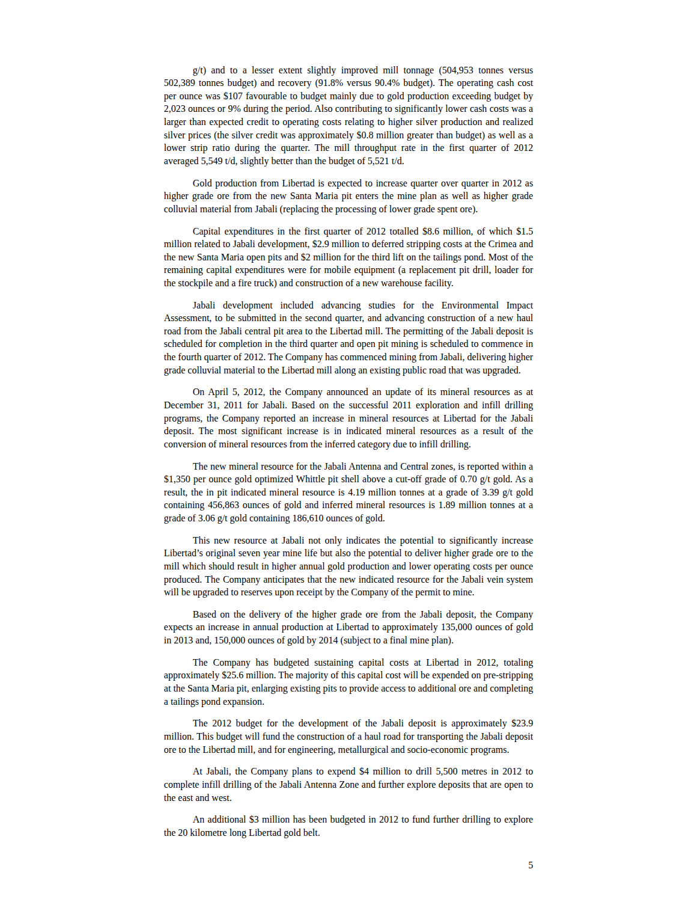g/t) and to a lesser extent slightly improved mill tonnage (504,953 tonnes versus 502,389 tonnes budget) and recovery (91.8% versus 90.4% budget). The operating cash cost per ounce was $107 favourable to budget mainly due to gold production exceeding budget by 2,023 ounces or 9% during the period. Also contributing to significantly lower cash costs was a larger than expected credit to operating costs relating to higher silver production and realized silver prices (the silver credit was approximately $0.8 million greater than budget) as well as a lower strip ratio during the quarter. The mill throughput rate in the first quarter of 2012 averaged 5,549 t/d, slightly better than the budget of 5,521 t/d.
Gold production from Libertad is expected to increase quarter over quarter in 2012 as higher grade ore from the new Santa Maria pit enters the mine plan as well as higher grade colluvial material from Jabali (replacing the processing of lower grade spent ore).
Capital expenditures in the first quarter of 2012 totalled $8.6 million, of which $1.5 million related to Jabali development, $2.9 million to deferred stripping costs at the Crimea and the new Santa Maria open pits and $2 million for the third lift on the tailings pond. Most of the remaining capital expenditures were for mobile equipment (a replacement pit drill, loader for the stockpile and a fire truck) and construction of a new warehouse facility.
Jabali development included advancing studies for the Environmental Impact Assessment, to be submitted in the second quarter, and advancing construction of a new haul road from the Jabali central pit area to the Libertad mill. The permitting of the Jabali deposit is scheduled for completion in the third quarter and open pit mining is scheduled to commence in the fourth quarter of 2012. The Company has commenced mining from Jabali, delivering higher grade colluvial material to the Libertad mill along an existing public road that was upgraded.
On April 5, 2012, the Company announced an update of its mineral resources as at December 31, 2011 for Jabali. Based on the successful 2011 exploration and infill drilling programs, the Company reported an increase in mineral resources at Libertad for the Jabali deposit. The most significant increase is in indicated mineral resources as a result of the conversion of mineral resources from the inferred category due to infill drilling.
The new mineral resource for the Jabali Antenna and Central zones, is reported within a $1,350 per ounce gold optimized Whittle pit shell above a cut-off grade of 0.70 g/t gold. As a result, the in pit indicated mineral resource is 4.19 million tonnes at a grade of 3.39 g/t gold containing 456,863 ounces of gold and inferred mineral resources is 1.89 million tonnes at a grade of 3.06 g/t gold containing 186,610 ounces of gold.
This new resource at Jabali not only indicates the potential to significantly increase Libertad’s original seven year mine life but also the potential to deliver higher grade ore to the mill which should result in higher annual gold production and lower operating costs per ounce produced. The Company anticipates that the new indicated resource for the Jabali vein system will be upgraded to reserves upon receipt by the Company of the permit to mine.
Based on the delivery of the higher grade ore from the Jabali deposit, the Company expects an increase in annual production at Libertad to approximately 135,000 ounces of gold in 2013 and, 150,000 ounces of gold by 2014 (subject to a final mine plan).
The Company has budgeted sustaining capital costs at Libertad in 2012, totaling approximately $25.6 million. The majority of this capital cost will be expended on pre-stripping at the Santa Maria pit, enlarging existing pits to provide access to additional ore and completing a tailings pond expansion.
The 2012 budget for the development of the Jabali deposit is approximately $23.9 million. This budget will fund the construction of a haul road for transporting the Jabali deposit ore to the Libertad mill, and for engineering, metallurgical and socio-economic programs.
At Jabali, the Company plans to expend $4 million to drill 5,500 metres in 2012 to complete infill drilling of the Jabali Antenna Zone and further explore deposits that are open to the east and west.
An additional $3 million has been budgeted in 2012 to fund further drilling to explore the 20 kilometre long Libertad gold belt.
5